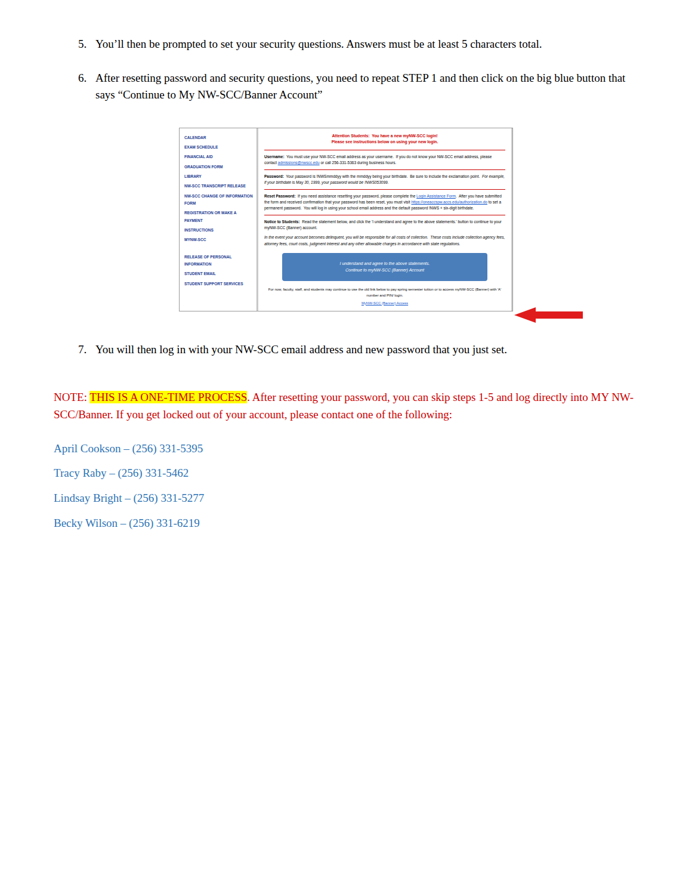You’ll then be prompted to set your security questions. Answers must be at least 5 characters total.
After resetting password and security questions, you need to repeat STEP 1 and then click on the big blue button that says “Continue to My NW-SCC/Banner Account”
CALENDAR
EXAM SCHEDULE
FINANCIAL AID
GRADUATION FORM
LIBRARY
NW-SCC TRANSCRIPT RELEASE
NW-SCC CHANGE OF INFORMATION FORM
REGISTRATION OR MAKE A PAYMENT
INSTRUCTIONS
MYNW-SCC
RELEASE OF PERSONAL INFORMATION
STUDENT EMAIL
STUDENT SUPPORT SERVICES
Attention Students: You have a new myNW-SCC login!
Please see instructions below on using your new login.
Username: You must use your NW-SCC email address as your username. If you do not know your NW-SCC email address, please contact admissions@nwscc.edu or call 256-331-5363 during business hours.
Password: Your password is !NWSmmddyy with the mmddyy being your birthdate. Be sure to include the exclamation point. For example, if your birthdate is May 30, 1999, your password would be !NWS053099.
Reset Password: If you need assistance resetting your password, please complete the Login Assistance Form. After you have submitted the form and received confirmation that your password has been reset, you must visit https://oneaccspw.accs.edu/authorization.do to set a permanent password. You will log in using your school email address and the default password !NWS + six-digit birthdate.
Notice to Students: Read the statement below, and click the 'I understand and agree to the above statements.' button to continue to your myNW-SCC (Banner) account.
In the event your account becomes delinquent, you will be responsible for all costs of collection. These costs include collection agency fees, attorney fees, court costs, judgment interest and any other allowable charges in accordance with state regulations.
I understand and agree to the above statements.
Continue to myNW-SCC (Banner) Account
For now, faculty, staff, and students may continue to use the old link below to pay spring semester tuition or to access myNW-SCC (Banner) with 'A' number and PIN/ login. MyNW-SCC (Banner) Access
You will then log in with your NW-SCC email address and new password that you just set.
NOTE: THIS IS A ONE-TIME PROCESS. After resetting your password, you can skip steps 1-5 and log directly into MY NW-SCC/Banner. If you get locked out of your account, please contact one of the following:
April Cookson – (256) 331-5395
Tracy Raby – (256) 331-5462
Lindsay Bright – (256) 331-5277
Becky Wilson – (256) 331-6219